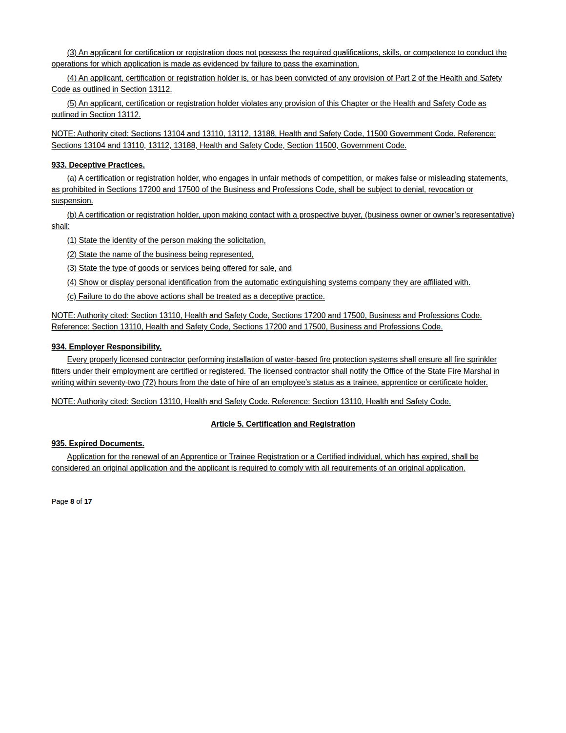(3) An applicant for certification or registration does not possess the required qualifications, skills, or competence to conduct the operations for which application is made as evidenced by failure to pass the examination.
(4) An applicant, certification or registration holder is, or has been convicted of any provision of Part 2 of the Health and Safety Code as outlined in Section 13112.
(5) An applicant, certification or registration holder violates any provision of this Chapter or the Health and Safety Code as outlined in Section 13112.
NOTE: Authority cited: Sections 13104 and 13110, 13112, 13188, Health and Safety Code, 11500 Government Code. Reference: Sections 13104 and 13110, 13112, 13188, Health and Safety Code, Section 11500, Government Code.
933. Deceptive Practices.
(a) A certification or registration holder, who engages in unfair methods of competition, or makes false or misleading statements, as prohibited in Sections 17200 and 17500 of the Business and Professions Code, shall be subject to denial, revocation or suspension.
(b) A certification or registration holder, upon making contact with a prospective buyer, (business owner or owner’s representative) shall:
(1) State the identity of the person making the solicitation,
(2) State the name of the business being represented,
(3) State the type of goods or services being offered for sale, and
(4) Show or display personal identification from the automatic extinguishing systems company they are affiliated with.
(c) Failure to do the above actions shall be treated as a deceptive practice.
NOTE: Authority cited: Section 13110, Health and Safety Code, Sections 17200 and 17500, Business and Professions Code. Reference: Section 13110, Health and Safety Code, Sections 17200 and 17500, Business and Professions Code.
934. Employer Responsibility.
Every properly licensed contractor performing installation of water-based fire protection systems shall ensure all fire sprinkler fitters under their employment are certified or registered. The licensed contractor shall notify the Office of the State Fire Marshal in writing within seventy-two (72) hours from the date of hire of an employee’s status as a trainee, apprentice or certificate holder.
NOTE: Authority cited: Section 13110, Health and Safety Code. Reference: Section 13110, Health and Safety Code.
Article 5. Certification and Registration
935. Expired Documents.
Application for the renewal of an Apprentice or Trainee Registration or a Certified individual, which has expired, shall be considered an original application and the applicant is required to comply with all requirements of an original application.
Page 8 of 17